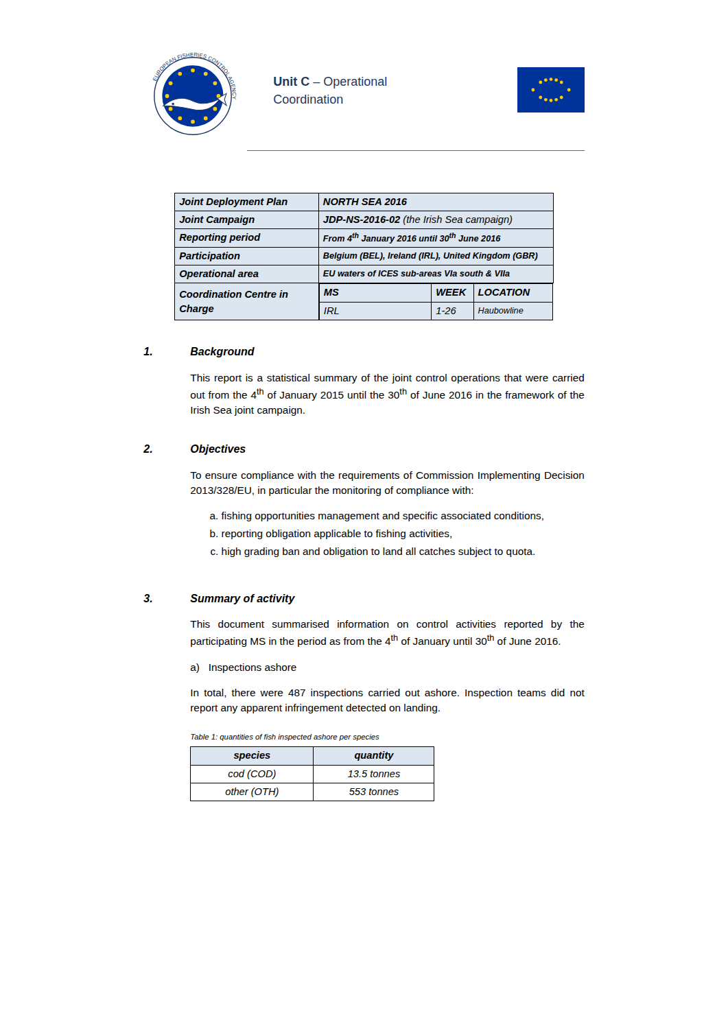Unit C – Operational
Coordination
| Joint Deployment Plan | NORTH SEA 2016 |
| Joint Campaign | JDP-NS-2016-02 (the Irish Sea campaign) |
| Reporting period | From 4 th January 2016 until 30 th June 2016 |
| Participation | Belgium (BEL), Ireland (IRL), United Kingdom (GBR) |
| Operational area | EU waters of ICES sub-areas VIa south & VIIa |
| Coordination Centre in Charge | / MS / WEEK / LOCATION / / IRL / 1-26 / Haubowline / |
1. Background
This report is a statistical summary of the joint control operations that were carried out from the 4th of January 2015 until the 30th of June 2016 in the framework of the Irish Sea joint campaign.
2. Objectives
To ensure compliance with the requirements of Commission Implementing Decision 2013/328/EU, in particular the monitoring of compliance with:
fishing opportunities management and specific associated conditions,
reporting obligation applicable to fishing activities,
high grading ban and obligation to land all catches subject to quota.
3. Summary of activity
This document summarised information on control activities reported by the participating MS in the period as from the 4th of January until 30th of June 2016.
a) Inspections ashore
In total, there were 487 inspections carried out ashore. Inspection teams did not report any apparent infringement detected on landing.
Table 1: quantities of fish inspected ashore per species
| species | quantity |
| --- | --- |
| cod (COD) | 13.5 tonnes |
| other (OTH) | 553 tonnes |